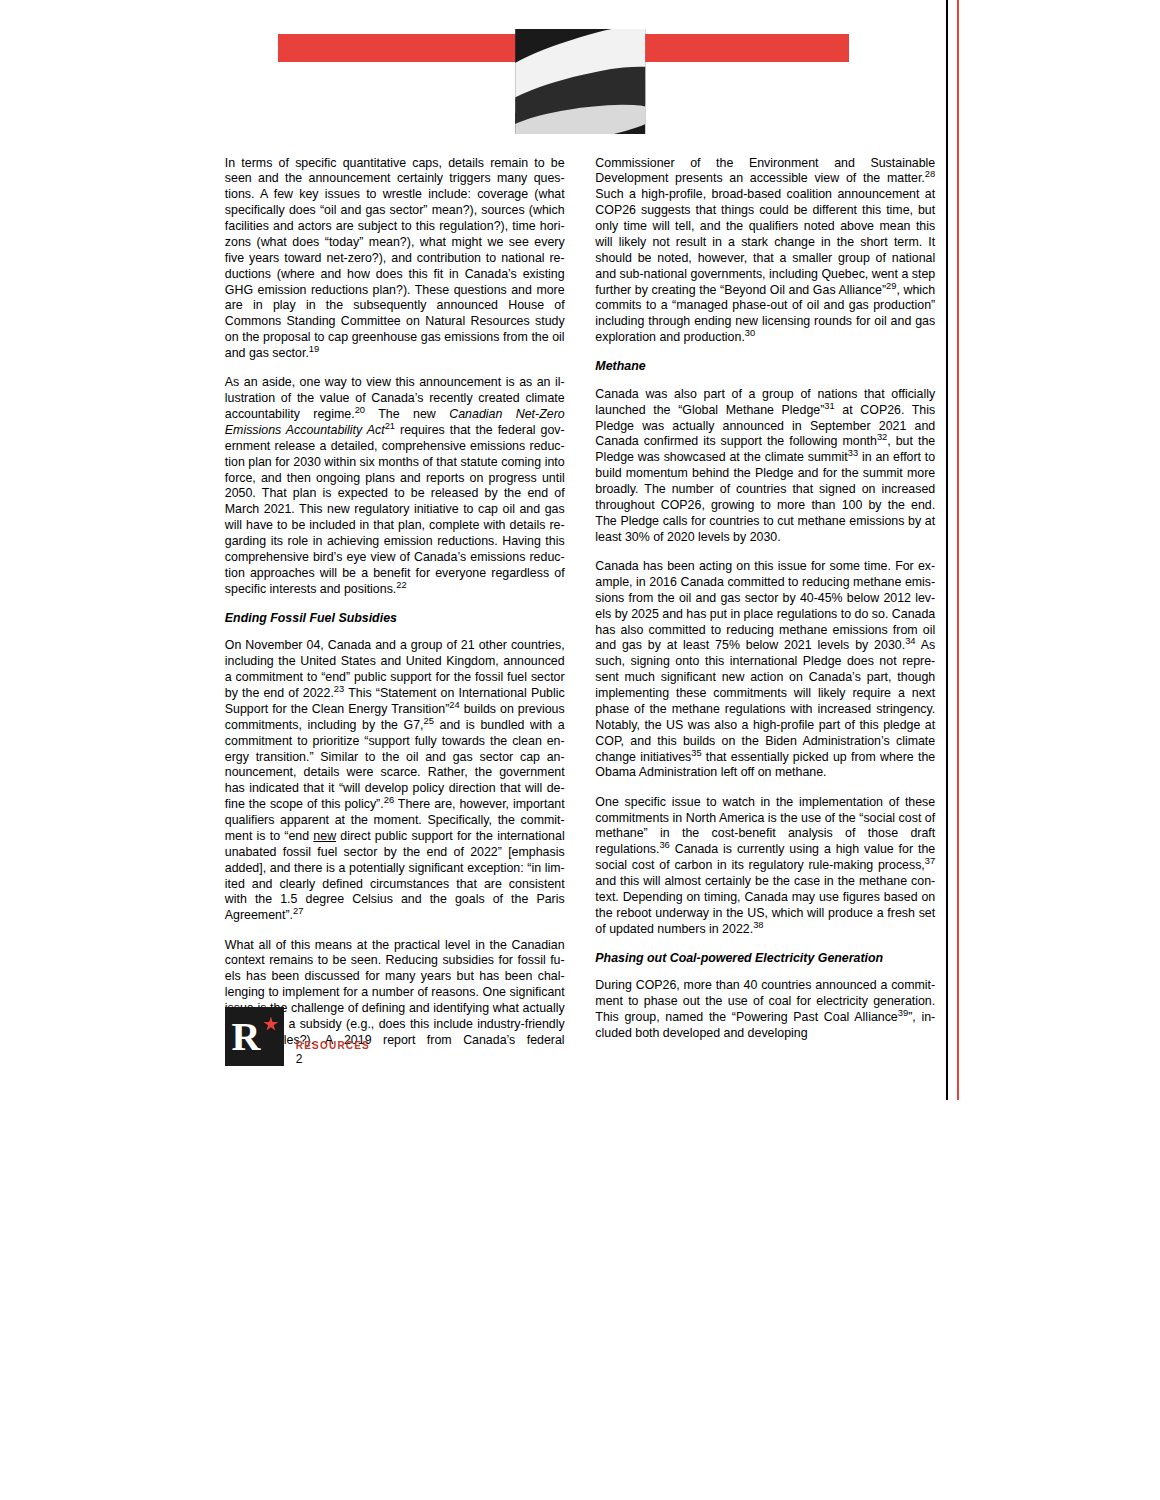In terms of specific quantitative caps, details remain to be seen and the announcement certainly triggers many questions. A few key issues to wrestle include: coverage (what specifically does “oil and gas sector” mean?), sources (which facilities and actors are subject to this regulation?), time horizons (what does “today” mean?), what might we see every five years toward net-zero?), and contribution to national reductions (where and how does this fit in Canada’s existing GHG emission reductions plan?). These questions and more are in play in the subsequently announced House of Commons Standing Committee on Natural Resources study on the proposal to cap greenhouse gas emissions from the oil and gas sector.19
As an aside, one way to view this announcement is as an illustration of the value of Canada’s recently created climate accountability regime.20 The new Canadian Net-Zero Emissions Accountability Act21 requires that the federal government release a detailed, comprehensive emissions reduction plan for 2030 within six months of that statute coming into force, and then ongoing plans and reports on progress until 2050. That plan is expected to be released by the end of March 2021. This new regulatory initiative to cap oil and gas will have to be included in that plan, complete with details regarding its role in achieving emission reductions. Having this comprehensive bird’s eye view of Canada’s emissions reduction approaches will be a benefit for everyone regardless of specific interests and positions.22
Ending Fossil Fuel Subsidies
On November 04, Canada and a group of 21 other countries, including the United States and United Kingdom, announced a commitment to “end” public support for the fossil fuel sector by the end of 2022.23 This “Statement on International Public Support for the Clean Energy Transition”24 builds on previous commitments, including by the G7,25 and is bundled with a commitment to prioritize “support fully towards the clean energy transition.” Similar to the oil and gas sector cap announcement, details were scarce. Rather, the government has indicated that it “will develop policy direction that will define the scope of this policy”.26 There are, however, important qualifiers apparent at the moment. Specifically, the commitment is to “end new direct public support for the international unabated fossil fuel sector by the end of 2022” [emphasis added], and there is a potentially significant exception: “in limited and clearly defined circumstances that are consistent with the 1.5 degree Celsius and the goals of the Paris Agreement”.27
What all of this means at the practical level in the Canadian context remains to be seen. Reducing subsidies for fossil fuels has been discussed for many years but has been challenging to implement for a number of reasons. One significant issue is the challenge of defining and identifying what actually constitutes a subsidy (e.g., does this include industry-friendly royalty rules?). A 2019 report from Canada’s federal Commissioner of the Environment and Sustainable Development presents an accessible view of the matter.28 Such a high-profile, broad-based coalition announcement at COP26 suggests that things could be different this time, but only time will tell, and the qualifiers noted above mean this will likely not result in a stark change in the short term. It should be noted, however, that a smaller group of national and sub-national governments, including Quebec, went a step further by creating the “Beyond Oil and Gas Alliance”29, which commits to a “managed phase-out of oil and gas production” including through ending new licensing rounds for oil and gas exploration and production.30
Methane
Canada was also part of a group of nations that officially launched the “Global Methane Pledge”31 at COP26. This Pledge was actually announced in September 2021 and Canada confirmed its support the following month32, but the Pledge was showcased at the climate summit33 in an effort to build momentum behind the Pledge and for the summit more broadly. The number of countries that signed on increased throughout COP26, growing to more than 100 by the end. The Pledge calls for countries to cut methane emissions by at least 30% of 2020 levels by 2030.
Canada has been acting on this issue for some time. For example, in 2016 Canada committed to reducing methane emissions from the oil and gas sector by 40-45% below 2012 levels by 2025 and has put in place regulations to do so. Canada has also committed to reducing methane emissions from oil and gas by at least 75% below 2021 levels by 2030.34 As such, signing onto this international Pledge does not represent much significant new action on Canada’s part, though implementing these commitments will likely require a next phase of the methane regulations with increased stringency. Notably, the US was also a high-profile part of this pledge at COP, and this builds on the Biden Administration’s climate change initiatives35 that essentially picked up from where the Obama Administration left off on methane.
One specific issue to watch in the implementation of these commitments in North America is the use of the “social cost of methane” in the cost-benefit analysis of those draft regulations.36 Canada is currently using a high value for the social cost of carbon in its regulatory rule-making process,37 and this will almost certainly be the case in the methane context. Depending on timing, Canada may use figures based on the reboot underway in the US, which will produce a fresh set of updated numbers in 2022.38
Phasing out Coal-powered Electricity Generation
During COP26, more than 40 countries announced a commitment to phase out the use of coal for electricity generation. This group, named the “Powering Past Coal Alliance39”, included both developed and developing
R
RESOURCES 2